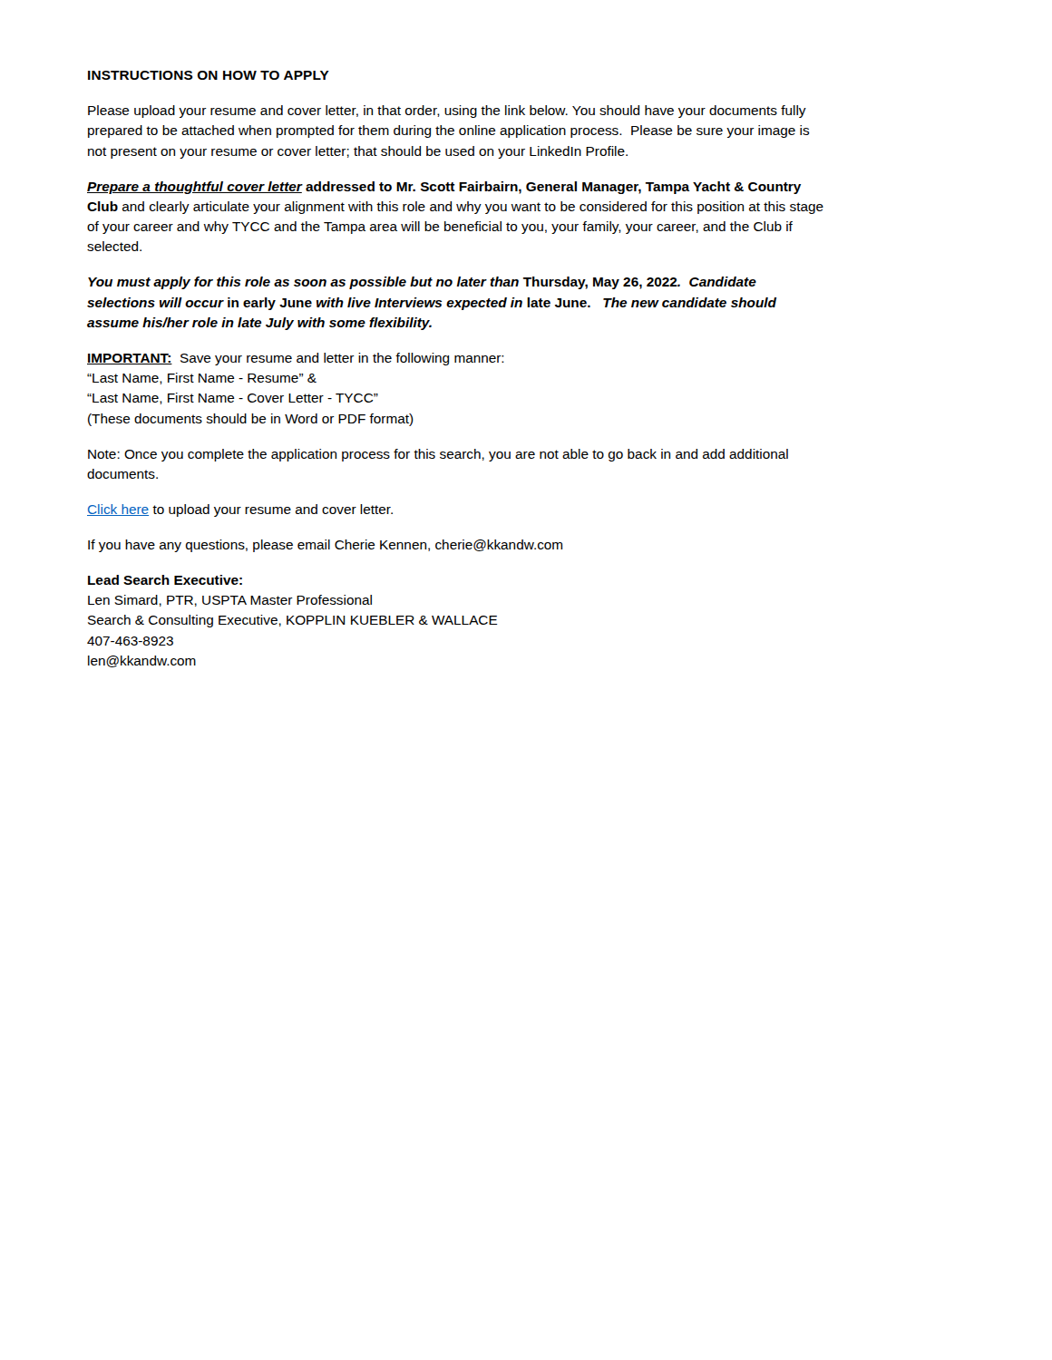INSTRUCTIONS ON HOW TO APPLY
Please upload your resume and cover letter, in that order, using the link below. You should have your documents fully prepared to be attached when prompted for them during the online application process. Please be sure your image is not present on your resume or cover letter; that should be used on your LinkedIn Profile.
Prepare a thoughtful cover letter addressed to Mr. Scott Fairbairn, General Manager, Tampa Yacht & Country Club and clearly articulate your alignment with this role and why you want to be considered for this position at this stage of your career and why TYCC and the Tampa area will be beneficial to you, your family, your career, and the Club if selected.
You must apply for this role as soon as possible but no later than Thursday, May 26, 2022. Candidate selections will occur in early June with live Interviews expected in late June. The new candidate should assume his/her role in late July with some flexibility.
IMPORTANT: Save your resume and letter in the following manner:
“Last Name, First Name - Resume” &
“Last Name, First Name - Cover Letter - TYCC”
(These documents should be in Word or PDF format)
Note: Once you complete the application process for this search, you are not able to go back in and add additional documents.
Click here to upload your resume and cover letter.
If you have any questions, please email Cherie Kennen, cherie@kkandw.com
Lead Search Executive:
Len Simard, PTR, USPTA Master Professional
Search & Consulting Executive, KOPPLIN KUEBLER & WALLACE
407-463-8923
len@kkandw.com